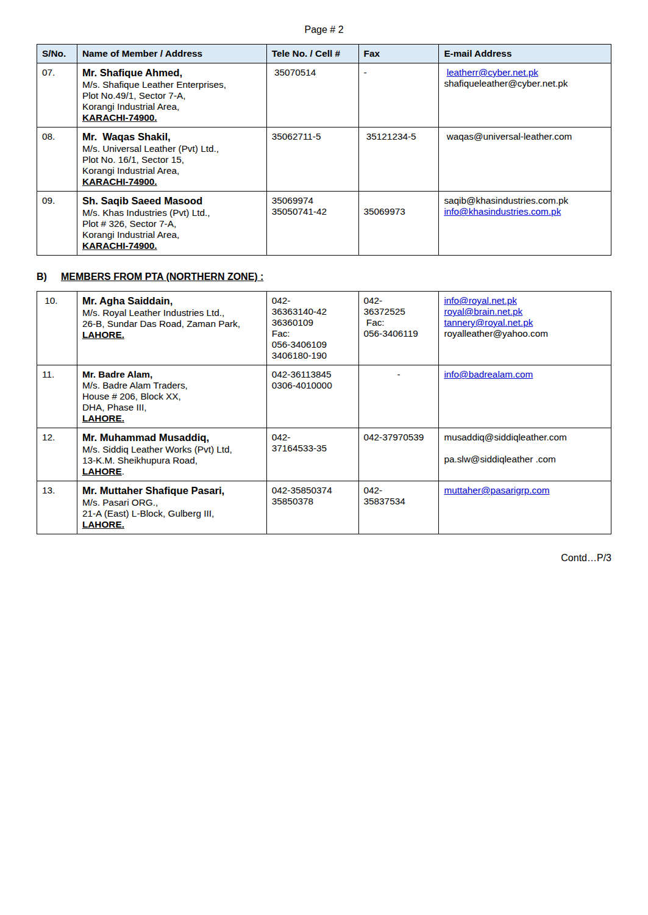Page # 2
| S/No. | Name of Member / Address | Tele No. / Cell # | Fax | E-mail Address |
| --- | --- | --- | --- | --- |
| 07. | Mr. Shafique Ahmed, M/s. Shafique Leather Enterprises, Plot No.49/1, Sector 7-A, Korangi Industrial Area, KARACHI-74900. | 35070514 | - | leatherr@cyber.net.pk shafiqueleather@cyber.net.pk |
| 08. | Mr. Waqas Shakil, M/s. Universal Leather (Pvt) Ltd., Plot No. 16/1, Sector 15, Korangi Industrial Area, KARACHI-74900. | 35062711-5 | 35121234-5 | waqas@universal-leather.com |
| 09. | Sh. Saqib Saeed Masood M/s. Khas Industries (Pvt) Ltd., Plot # 326, Sector 7-A, Korangi Industrial Area, KARACHI-74900. | 35069974 35050741-42 | 35069973 | saqib@khasindustries.com.pk info@khasindustries.com.pk |
B) MEMBERS FROM PTA (NORTHERN ZONE) :
| 10. | Mr. Agha Saiddain, M/s. Royal Leather Industries Ltd., 26-B, Sundar Das Road, Zaman Park, LAHORE. | 042- 36363140-42 36360109 Fac: 056-3406109 3406180-190 | 042- 36372525 Fac: 056-3406119 | info@royal.net.pk royal@brain.net.pk tannery@royal.net.pk royalleather@yahoo.com |
| 11. | Mr. Badre Alam, M/s. Badre Alam Traders, House # 206, Block XX, DHA, Phase III, LAHORE. | 042-36113845 0306-4010000 | - | info@badrealam.com |
| 12. | Mr. Muhammad Musaddiq, M/s. Siddiq Leather Works (Pvt) Ltd, 13-K.M. Sheikhupura Road, LAHORE . | 042- 37164533-35 | 042-37970539 | musaddiq@siddiqleather.com pa.slw@siddiqleather .com |
| 13. | Mr. Muttaher Shafique Pasari, M/s. Pasari ORG., 21-A (East) L-Block, Gulberg III, LAHORE. | 042-35850374 35850378 | 042- 35837534 | muttaher@pasarigrp.com |
Contd…P/3